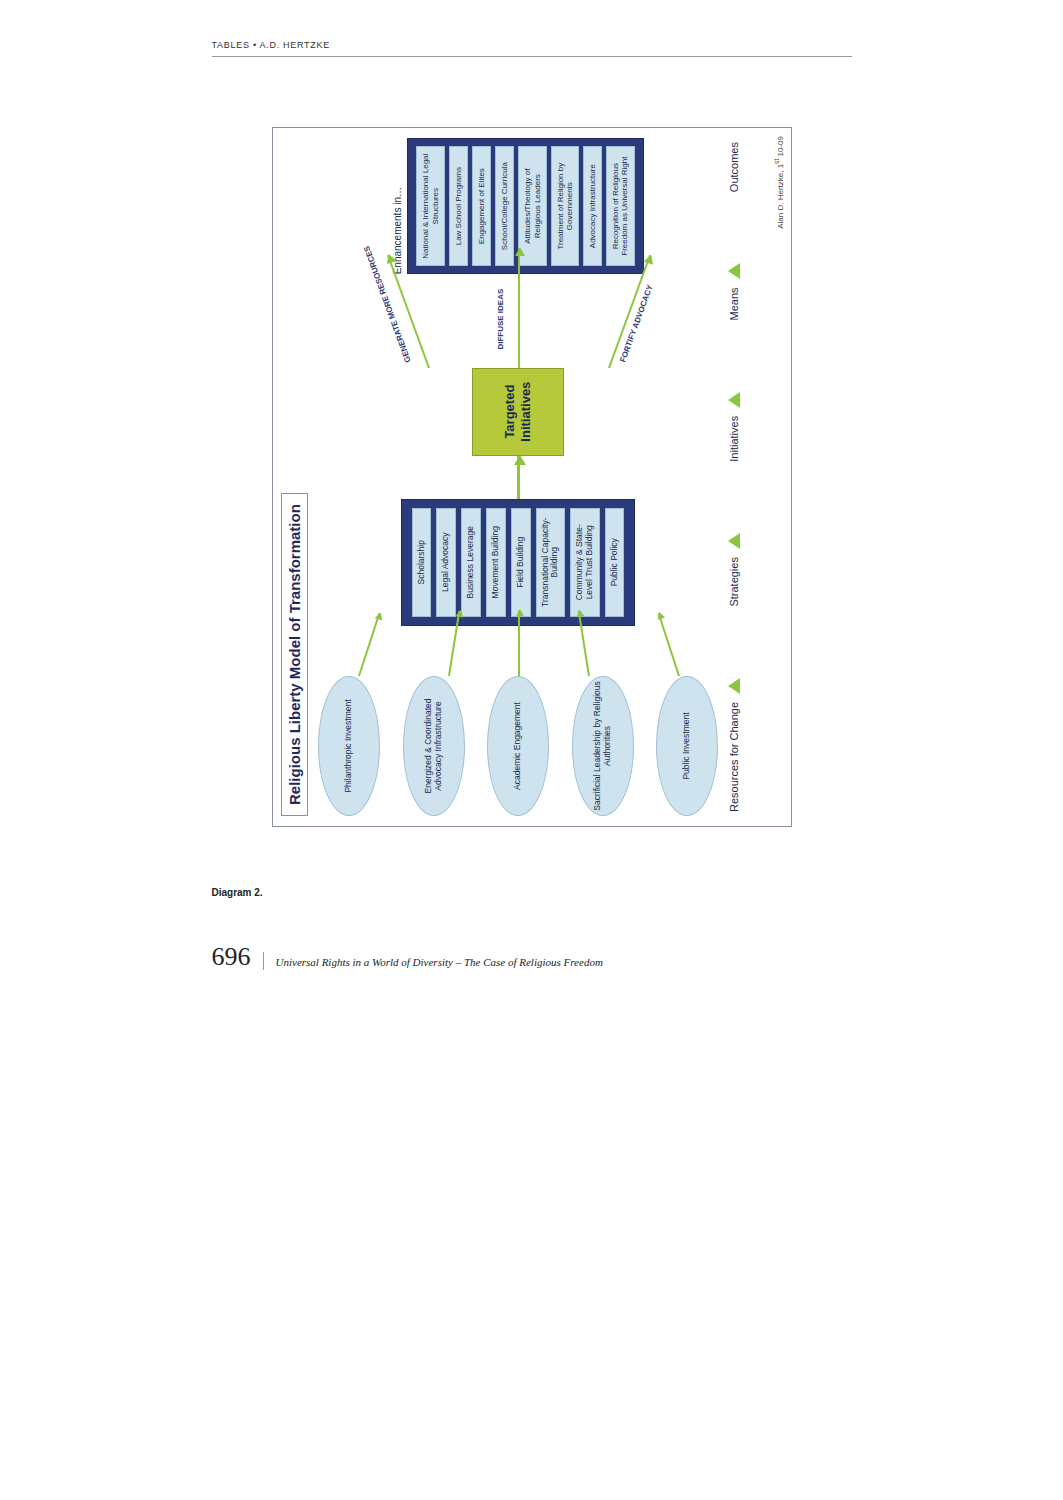Tables • A.D. Hertzke
Religious Liberty Model of Transformation
Philanthropic Investment
Energized & Coordinated Advocacy Infrastructure
Academic Engagement
Sacrificial Leadership by Religious Authorities
Public Investment
Scholarship
Legal Advocacy
Business Leverage
Movement Building
Field Building
Transnational Capacity-Building
Community & State-Level Trust Building
Public Policy
Targeted
Initiatives
GENERATE MORE RESOURCES
DIFFUSE IDEAS
FORTIFY ADVOCACY
Enhancements in…
National & International Legal Structures
Law School Programs
Engagement of Elites
School/College Curricula
Attitudes/Theology of Religious Leaders
Treatment of Religion by Governments
Advocacy Infrastructure
Recognition of Religious Freedom as Universal Right
Resources for Change
Strategies
Initiatives
Means
Outcomes
Alan D. Hertzke, 1st 10-09
Diagram 2.
696
Universal Rights in a World of Diversity – The Case of Religious Freedom